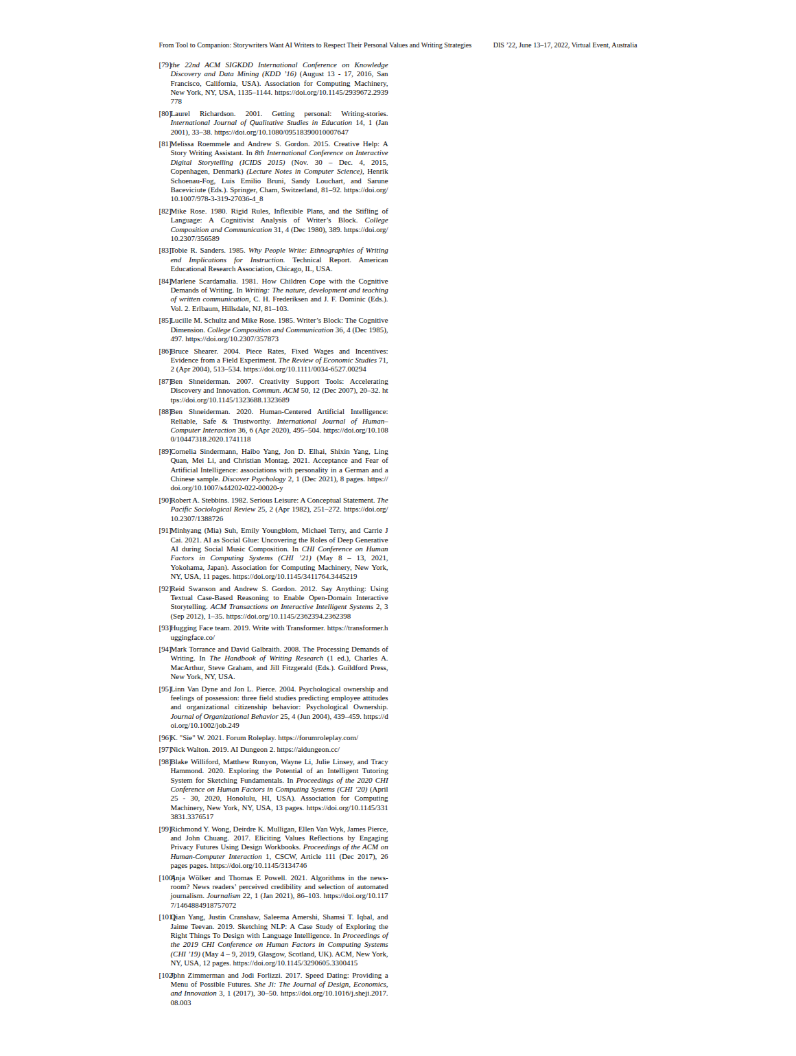From Tool to Companion: Storywriters Want AI Writers to Respect Their Personal Values and Writing Strategies
DIS ’22, June 13–17, 2022, Virtual Event, Australia
[79] the 22nd ACM SIGKDD International Conference on Knowledge Discovery and Data Mining (KDD ’16) (August 13 - 17, 2016, San Francisco, California, USA). Association for Computing Machinery, New York, NY, USA, 1135–1144. https://doi.org/10.1145/2939672.2939778
[80] Laurel Richardson. 2001. Getting personal: Writing-stories. International Journal of Qualitative Studies in Education 14, 1 (Jan 2001), 33–38. https://doi.org/10.1080/09518390010007647
[81] Melissa Roemmele and Andrew S. Gordon. 2015. Creative Help: A Story Writing Assistant. In 8th International Conference on Interactive Digital Storytelling (ICIDS 2015) (Nov. 30 – Dec. 4, 2015, Copenhagen, Denmark) (Lecture Notes in Computer Science), Henrik Schoenau-Fog, Luis Emilio Bruni, Sandy Louchart, and Sarune Baceviciute (Eds.). Springer, Cham, Switzerland, 81–92. https://doi.org/10.1007/978-3-319-27036-4_8
[82] Mike Rose. 1980. Rigid Rules, Inflexible Plans, and the Stifling of Language: A Cognitivist Analysis of Writer’s Block. College Composition and Communication 31, 4 (Dec 1980), 389. https://doi.org/10.2307/356589
[83] Tobie R. Sanders. 1985. Why People Write: Ethnographies of Writing end Implications for Instruction. Technical Report. American Educational Research Association, Chicago, IL, USA.
[84] Marlene Scardamalia. 1981. How Children Cope with the Cognitive Demands of Writing. In Writing: The nature, development and teaching of written communication, C. H. Frederiksen and J. F. Dominic (Eds.). Vol. 2. Erlbaum, Hillsdale, NJ, 81–103.
[85] Lucille M. Schultz and Mike Rose. 1985. Writer’s Block: The Cognitive Dimension. College Composition and Communication 36, 4 (Dec 1985), 497. https://doi.org/10.2307/357873
[86] Bruce Shearer. 2004. Piece Rates, Fixed Wages and Incentives: Evidence from a Field Experiment. The Review of Economic Studies 71, 2 (Apr 2004), 513–534. https://doi.org/10.1111/0034-6527.00294
[87] Ben Shneiderman. 2007. Creativity Support Tools: Accelerating Discovery and Innovation. Commun. ACM 50, 12 (Dec 2007), 20–32. https://doi.org/10.1145/1323688.1323689
[88] Ben Shneiderman. 2020. Human-Centered Artificial Intelligence: Reliable, Safe & Trustworthy. International Journal of Human–Computer Interaction 36, 6 (Apr 2020), 495–504. https://doi.org/10.1080/10447318.2020.1741118
[89] Cornelia Sindermann, Haibo Yang, Jon D. Elhai, Shixin Yang, Ling Quan, Mei Li, and Christian Montag. 2021. Acceptance and Fear of Artificial Intelligence: associations with personality in a German and a Chinese sample. Discover Psychology 2, 1 (Dec 2021), 8 pages. https://doi.org/10.1007/s44202-022-00020-y
[90] Robert A. Stebbins. 1982. Serious Leisure: A Conceptual Statement. The Pacific Sociological Review 25, 2 (Apr 1982), 251–272. https://doi.org/10.2307/1388726
[91] Minhyang (Mia) Suh, Emily Youngblom, Michael Terry, and Carrie J Cai. 2021. AI as Social Glue: Uncovering the Roles of Deep Generative AI during Social Music Composition. In CHI Conference on Human Factors in Computing Systems (CHI ’21) (May 8 – 13, 2021, Yokohama, Japan). Association for Computing Machinery, New York, NY, USA, 11 pages. https://doi.org/10.1145/3411764.3445219
[92] Reid Swanson and Andrew S. Gordon. 2012. Say Anything: Using Textual Case-Based Reasoning to Enable Open-Domain Interactive Storytelling. ACM Transactions on Interactive Intelligent Systems 2, 3 (Sep 2012), 1–35. https://doi.org/10.1145/2362394.2362398
[93] Hugging Face team. 2019. Write with Transformer. https://transformer.huggingface.co/
[94] Mark Torrance and David Galbraith. 2008. The Processing Demands of Writing. In The Handbook of Writing Research (1 ed.), Charles A. MacArthur, Steve Graham, and Jill Fitzgerald (Eds.). Guildford Press, New York, NY, USA.
[95] Linn Van Dyne and Jon L. Pierce. 2004. Psychological ownership and feelings of possession: three field studies predicting employee attitudes and organizational citizenship behavior: Psychological Ownership. Journal of Organizational Behavior 25, 4 (Jun 2004), 439–459. https://doi.org/10.1002/job.249
[96] K. "Sie" W. 2021. Forum Roleplay. https://forumroleplay.com/
[97] Nick Walton. 2019. AI Dungeon 2. https://aidungeon.cc/
[98] Blake Williford, Matthew Runyon, Wayne Li, Julie Linsey, and Tracy Hammond. 2020. Exploring the Potential of an Intelligent Tutoring System for Sketching Fundamentals. In Proceedings of the 2020 CHI Conference on Human Factors in Computing Systems (CHI ’20) (April 25 - 30, 2020, Honolulu, HI, USA). Association for Computing Machinery, New York, NY, USA, 13 pages. https://doi.org/10.1145/3313831.3376517
[99] Richmond Y. Wong, Deirdre K. Mulligan, Ellen Van Wyk, James Pierce, and John Chuang. 2017. Eliciting Values Reflections by Engaging Privacy Futures Using Design Workbooks. Proceedings of the ACM on Human-Computer Interaction 1, CSCW, Article 111 (Dec 2017), 26 pages pages. https://doi.org/10.1145/3134746
[100] Anja Wölker and Thomas E Powell. 2021. Algorithms in the newsroom? News readers’ perceived credibility and selection of automated journalism. Journalism 22, 1 (Jan 2021), 86–103. https://doi.org/10.1177/1464884918757072
[101] Qian Yang, Justin Cranshaw, Saleema Amershi, Shamsi T. Iqbal, and Jaime Teevan. 2019. Sketching NLP: A Case Study of Exploring the Right Things To Design with Language Intelligence. In Proceedings of the 2019 CHI Conference on Human Factors in Computing Systems (CHI ’19) (May 4 – 9, 2019, Glasgow, Scotland, UK). ACM, New York, NY, USA, 12 pages. https://doi.org/10.1145/3290605.3300415
[102] John Zimmerman and Jodi Forlizzi. 2017. Speed Dating: Providing a Menu of Possible Futures. She Ji: The Journal of Design, Economics, and Innovation 3, 1 (2017), 30–50. https://doi.org/10.1016/j.sheji.2017.08.003